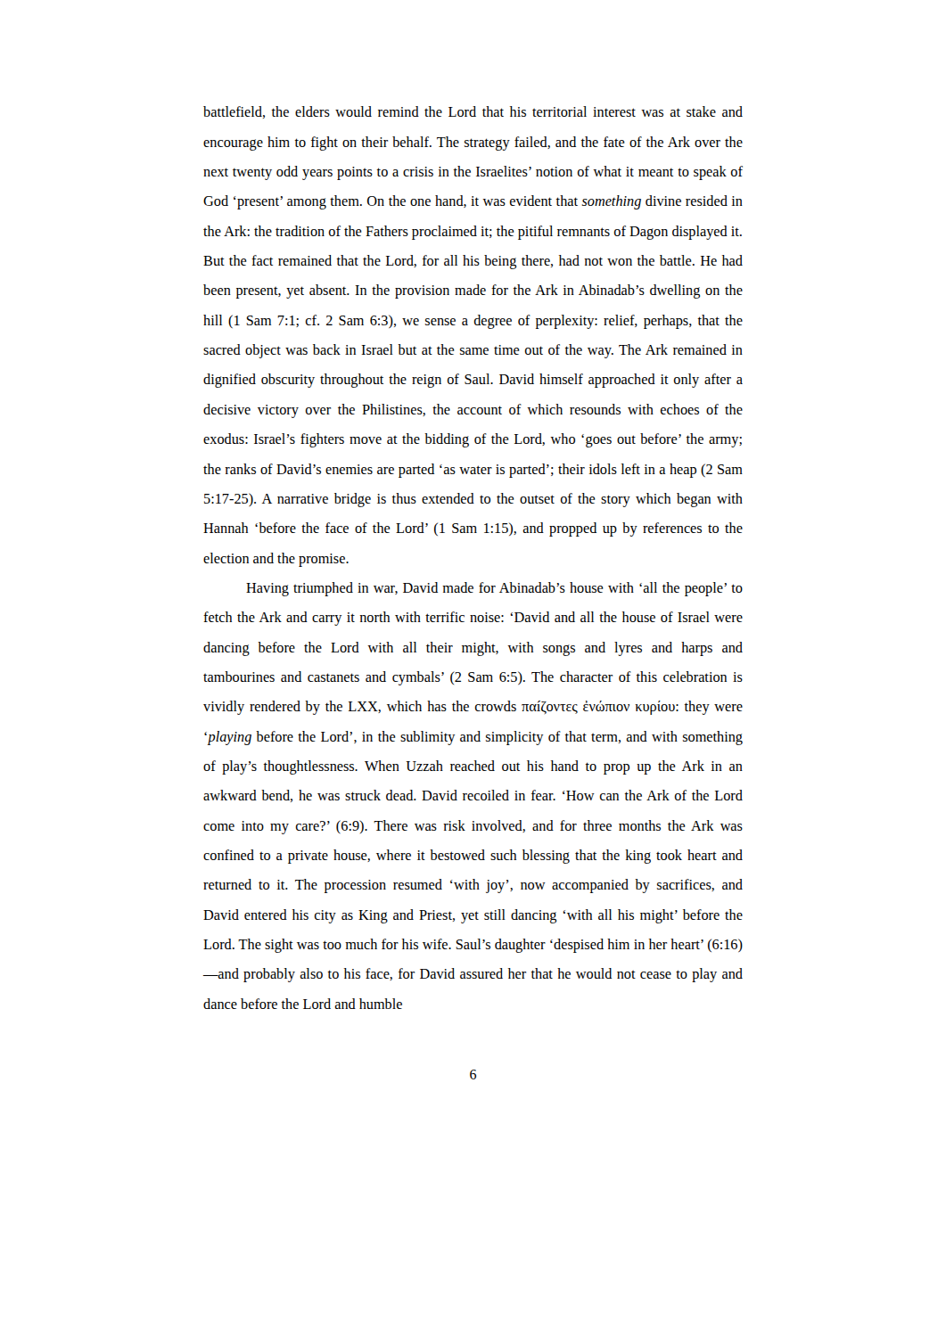battlefield, the elders would remind the Lord that his territorial interest was at stake and encourage him to fight on their behalf. The strategy failed, and the fate of the Ark over the next twenty odd years points to a crisis in the Israelites’ notion of what it meant to speak of God ‘present’ among them. On the one hand, it was evident that something divine resided in the Ark: the tradition of the Fathers proclaimed it; the pitiful remnants of Dagon displayed it. But the fact remained that the Lord, for all his being there, had not won the battle. He had been present, yet absent. In the provision made for the Ark in Abinadab’s dwelling on the hill (1 Sam 7:1; cf. 2 Sam 6:3), we sense a degree of perplexity: relief, perhaps, that the sacred object was back in Israel but at the same time out of the way. The Ark remained in dignified obscurity throughout the reign of Saul. David himself approached it only after a decisive victory over the Philistines, the account of which resounds with echoes of the exodus: Israel’s fighters move at the bidding of the Lord, who ‘goes out before’ the army; the ranks of David’s enemies are parted ‘as water is parted’; their idols left in a heap (2 Sam 5:17-25). A narrative bridge is thus extended to the outset of the story which began with Hannah ‘before the face of the Lord’ (1 Sam 1:15), and propped up by references to the election and the promise.
Having triumphed in war, David made for Abinadab’s house with ‘all the people’ to fetch the Ark and carry it north with terrific noise: ‘David and all the house of Israel were dancing before the Lord with all their might, with songs and lyres and harps and tambourines and castanets and cymbals’ (2 Sam 6:5). The character of this celebration is vividly rendered by the LXX, which has the crowds παíζοντες ἐνώπιον κυρίου: they were ‘playing before the Lord’, in the sublimity and simplicity of that term, and with something of play’s thoughtlessness. When Uzzah reached out his hand to prop up the Ark in an awkward bend, he was struck dead. David recoiled in fear. ‘How can the Ark of the Lord come into my care?’ (6:9). There was risk involved, and for three months the Ark was confined to a private house, where it bestowed such blessing that the king took heart and returned to it. The procession resumed ‘with joy’, now accompanied by sacrifices, and David entered his city as King and Priest, yet still dancing ‘with all his might’ before the Lord. The sight was too much for his wife. Saul’s daughter ‘despised him in her heart’ (6:16)—and probably also to his face, for David assured her that he would not cease to play and dance before the Lord and humble
6